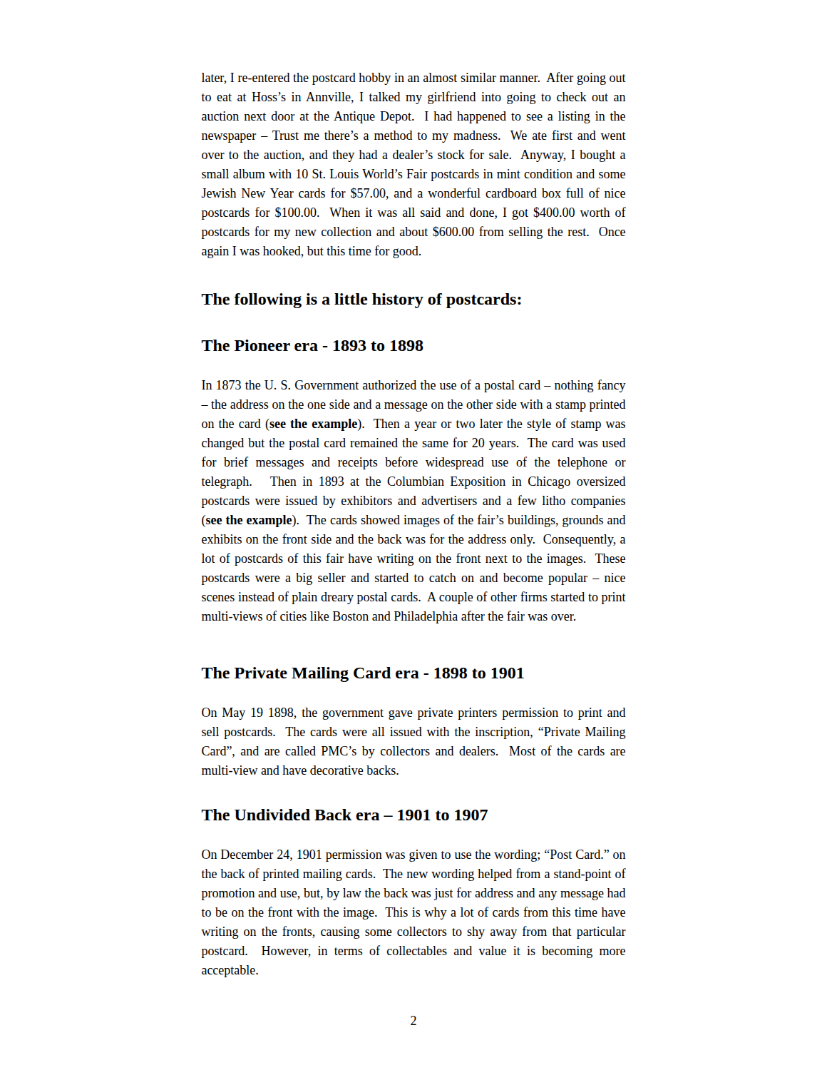later, I re-entered the postcard hobby in an almost similar manner. After going out to eat at Hoss’s in Annville, I talked my girlfriend into going to check out an auction next door at the Antique Depot. I had happened to see a listing in the newspaper – Trust me there’s a method to my madness. We ate first and went over to the auction, and they had a dealer’s stock for sale. Anyway, I bought a small album with 10 St. Louis World’s Fair postcards in mint condition and some Jewish New Year cards for $57.00, and a wonderful cardboard box full of nice postcards for $100.00. When it was all said and done, I got $400.00 worth of postcards for my new collection and about $600.00 from selling the rest. Once again I was hooked, but this time for good.
The following is a little history of postcards:
The Pioneer era - 1893 to 1898
In 1873 the U. S. Government authorized the use of a postal card – nothing fancy – the address on the one side and a message on the other side with a stamp printed on the card (see the example). Then a year or two later the style of stamp was changed but the postal card remained the same for 20 years. The card was used for brief messages and receipts before widespread use of the telephone or telegraph. Then in 1893 at the Columbian Exposition in Chicago oversized postcards were issued by exhibitors and advertisers and a few litho companies (see the example). The cards showed images of the fair’s buildings, grounds and exhibits on the front side and the back was for the address only. Consequently, a lot of postcards of this fair have writing on the front next to the images. These postcards were a big seller and started to catch on and become popular – nice scenes instead of plain dreary postal cards. A couple of other firms started to print multi-views of cities like Boston and Philadelphia after the fair was over.
The Private Mailing Card era - 1898 to 1901
On May 19 1898, the government gave private printers permission to print and sell postcards. The cards were all issued with the inscription, “Private Mailing Card”, and are called PMC’s by collectors and dealers. Most of the cards are multi-view and have decorative backs.
The Undivided Back era – 1901 to 1907
On December 24, 1901 permission was given to use the wording; “Post Card.” on the back of printed mailing cards. The new wording helped from a stand-point of promotion and use, but, by law the back was just for address and any message had to be on the front with the image. This is why a lot of cards from this time have writing on the fronts, causing some collectors to shy away from that particular postcard. However, in terms of collectables and value it is becoming more acceptable.
2